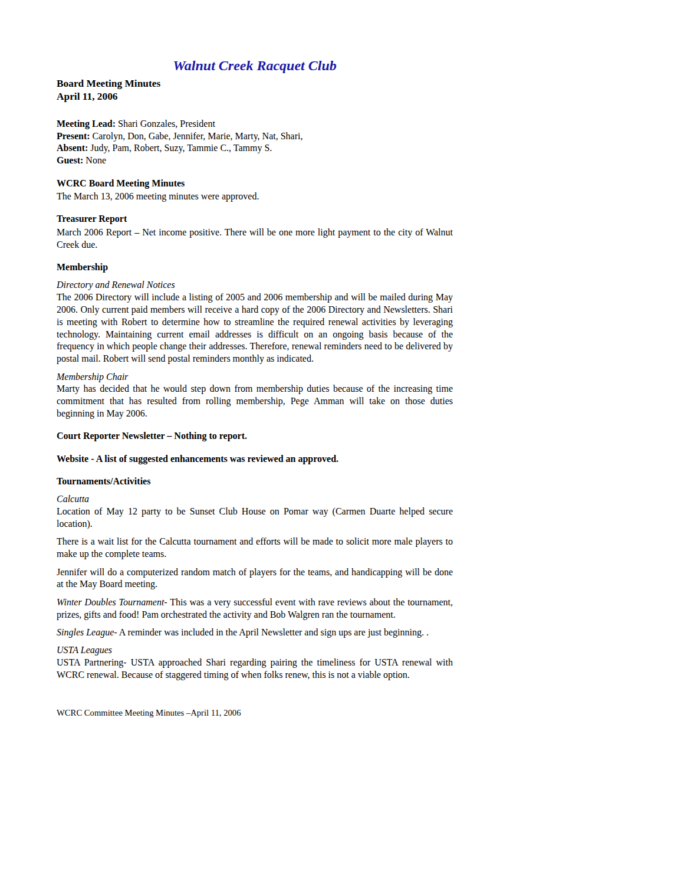Walnut Creek Racquet Club
Board Meeting Minutes
April 11, 2006
Meeting Lead: Shari Gonzales, President
Present: Carolyn, Don, Gabe, Jennifer, Marie, Marty, Nat, Shari,
Absent: Judy, Pam, Robert, Suzy, Tammie C., Tammy S.
Guest: None
WCRC Board Meeting Minutes
The March 13, 2006 meeting minutes were approved.
Treasurer Report
March 2006 Report – Net income positive. There will be one more light payment to the city of Walnut Creek due.
Membership
Directory and Renewal Notices
The 2006 Directory will include a listing of 2005 and 2006 membership and will be mailed during May 2006. Only current paid members will receive a hard copy of the 2006 Directory and Newsletters. Shari is meeting with Robert to determine how to streamline the required renewal activities by leveraging technology. Maintaining current email addresses is difficult on an ongoing basis because of the frequency in which people change their addresses. Therefore, renewal reminders need to be delivered by postal mail. Robert will send postal reminders monthly as indicated.
Membership Chair
Marty has decided that he would step down from membership duties because of the increasing time commitment that has resulted from rolling membership, Pege Amman will take on those duties beginning in May 2006.
Court Reporter Newsletter – Nothing to report.
Website - A list of suggested enhancements was reviewed an approved.
Tournaments/Activities
Calcutta
Location of May 12 party to be Sunset Club House on Pomar way (Carmen Duarte helped secure location).
There is a wait list for the Calcutta tournament and efforts will be made to solicit more male players to make up the complete teams.
Jennifer will do a computerized random match of players for the teams, and handicapping will be done at the May Board meeting.
Winter Doubles Tournament- This was a very successful event with rave reviews about the tournament, prizes, gifts and food! Pam orchestrated the activity and Bob Walgren ran the tournament.
Singles League- A reminder was included in the April Newsletter and sign ups are just beginning. .
USTA Leagues
USTA Partnering- USTA approached Shari regarding pairing the timeliness for USTA renewal with WCRC renewal. Because of staggered timing of when folks renew, this is not a viable option.
WCRC Committee Meeting Minutes –April 11, 2006